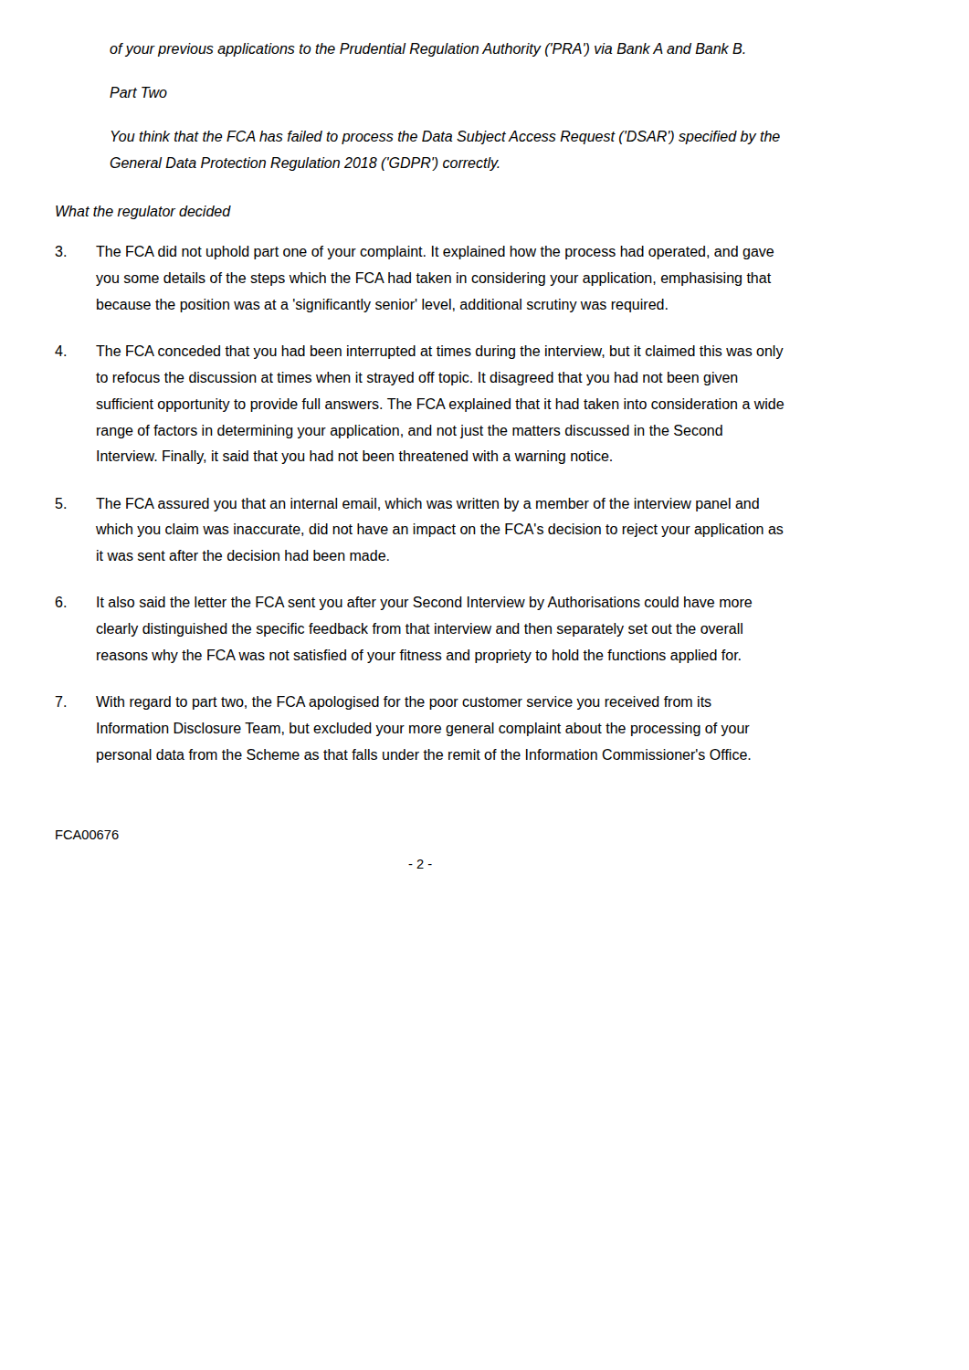of your previous applications to the Prudential Regulation Authority ('PRA') via Bank A and Bank B.
Part Two
You think that the FCA has failed to process the Data Subject Access Request ('DSAR') specified by the General Data Protection Regulation 2018 ('GDPR') correctly.
What the regulator decided
The FCA did not uphold part one of your complaint. It explained how the process had operated, and gave you some details of the steps which the FCA had taken in considering your application, emphasising that because the position was at a 'significantly senior' level, additional scrutiny was required.
The FCA conceded that you had been interrupted at times during the interview, but it claimed this was only to refocus the discussion at times when it strayed off topic. It disagreed that you had not been given sufficient opportunity to provide full answers. The FCA explained that it had taken into consideration a wide range of factors in determining your application, and not just the matters discussed in the Second Interview. Finally, it said that you had not been threatened with a warning notice.
The FCA assured you that an internal email, which was written by a member of the interview panel and which you claim was inaccurate, did not have an impact on the FCA's decision to reject your application as it was sent after the decision had been made.
It also said the letter the FCA sent you after your Second Interview by Authorisations could have more clearly distinguished the specific feedback from that interview and then separately set out the overall reasons why the FCA was not satisfied of your fitness and propriety to hold the functions applied for.
With regard to part two, the FCA apologised for the poor customer service you received from its Information Disclosure Team, but excluded your more general complaint about the processing of your personal data from the Scheme as that falls under the remit of the Information Commissioner's Office.
FCA00676
- 2 -